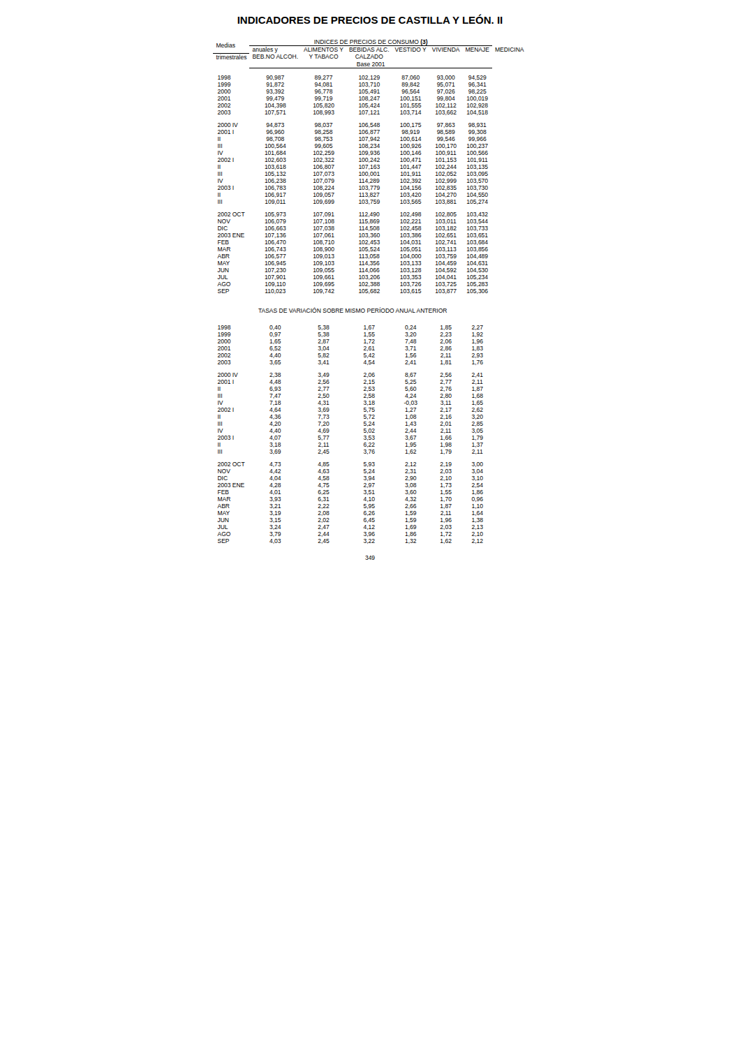INDICADORES DE PRECIOS DE CASTILLA Y LEÓN. II
| Medias | INDICES DE PRECIOS DE CONSUMO (3) |
| --- | --- |
| anuales y | ALIMENTOS Y | BEBIDAS ALC. | VESTIDO Y | VIVIENDA | MENAJE | MEDICINA |
| trimestrales | BEB.NO ALCOH. | Y TABACO | CALZADO | | | |
| | Base 2001 |
| 1998 | 90,987 | 89,277 | 102,129 | 87,060 | 93,000 | 94,529 |
| 1999 | 91,872 | 94,081 | 103,710 | 89,842 | 95,071 | 96,341 |
| 2000 | 93,392 | 96,778 | 105,491 | 96,564 | 97,026 | 98,225 |
| 2001 | 99,479 | 99,719 | 108,247 | 100,151 | 99,804 | 100,019 |
| 2002 | 104,398 | 105,820 | 105,424 | 101,555 | 102,112 | 102,928 |
| 2003 | 107,571 | 108,993 | 107,121 | 103,714 | 103,662 | 104,518 |
| 2000 IV | 94,873 | 98,037 | 106,548 | 100,175 | 97,863 | 98,931 |
| 2001 I | 96,960 | 98,258 | 106,877 | 98,919 | 98,589 | 99,308 |
| II | 98,708 | 98,753 | 107,942 | 100,614 | 99,546 | 99,966 |
| III | 100,564 | 99,605 | 108,234 | 100,926 | 100,170 | 100,237 |
| IV | 101,684 | 102,259 | 109,936 | 100,146 | 100,911 | 100,566 |
| 2002 I | 102,603 | 102,322 | 100,242 | 100,471 | 101,153 | 101,911 |
| II | 103,618 | 106,807 | 107,163 | 101,447 | 102,244 | 103,135 |
| III | 105,132 | 107,073 | 100,001 | 101,911 | 102,052 | 103,095 |
| IV | 106,238 | 107,079 | 114,289 | 102,392 | 102,999 | 103,570 |
| 2003 I | 106,783 | 108,224 | 103,779 | 104,156 | 102,835 | 103,730 |
| II | 106,917 | 109,057 | 113,827 | 103,420 | 104,270 | 104,550 |
| III | 109,011 | 109,699 | 103,759 | 103,565 | 103,881 | 105,274 |
| 2002 OCT | 105,973 | 107,091 | 112,490 | 102,498 | 102,805 | 103,432 |
| NOV | 106,079 | 107,108 | 115,869 | 102,221 | 103,011 | 103,544 |
| DIC | 106,663 | 107,038 | 114,508 | 102,458 | 103,182 | 103,733 |
| 2003 ENE | 107,136 | 107,061 | 103,360 | 103,386 | 102,651 | 103,651 |
| FEB | 106,470 | 108,710 | 102,453 | 104,031 | 102,741 | 103,684 |
| MAR | 106,743 | 108,900 | 105,524 | 105,051 | 103,113 | 103,856 |
| ABR | 106,577 | 109,013 | 113,058 | 104,000 | 103,759 | 104,489 |
| MAY | 106,945 | 109,103 | 114,356 | 103,133 | 104,459 | 104,631 |
| JUN | 107,230 | 109,055 | 114,066 | 103,128 | 104,592 | 104,530 |
| JUL | 107,901 | 109,661 | 103,206 | 103,353 | 104,041 | 105,234 |
| AGO | 109,110 | 109,695 | 102,388 | 103,726 | 103,725 | 105,283 |
| SEP | 110,023 | 109,742 | 105,682 | 103,615 | 103,877 | 105,306 |
| TASAS DE VARIACIÓN SOBRE MISMO PERÍODO ANUAL ANTERIOR |
| 1998 | 0,40 | 5,38 | 1,67 | 0,24 | 1,85 | 2,27 |
| 1999 | 0,97 | 5,38 | 1,55 | 3,20 | 2,23 | 1,92 |
| 2000 | 1,65 | 2,87 | 1,72 | 7,48 | 2,06 | 1,96 |
| 2001 | 6,52 | 3,04 | 2,61 | 3,71 | 2,86 | 1,83 |
| 2002 | 4,40 | 5,82 | 5,42 | 1,56 | 2,11 | 2,93 |
| 2003 | 3,65 | 3,41 | 4,54 | 2,41 | 1,81 | 1,76 |
| 2000 IV | 2,38 | 3,49 | 2,06 | 8,67 | 2,56 | 2,41 |
| 2001 I | 4,48 | 2,56 | 2,15 | 5,25 | 2,77 | 2,11 |
| II | 6,93 | 2,77 | 2,53 | 5,60 | 2,76 | 1,87 |
| III | 7,47 | 2,50 | 2,58 | 4,24 | 2,80 | 1,68 |
| IV | 7,18 | 4,31 | 3,18 | -0,03 | 3,11 | 1,65 |
| 2002 I | 4,64 | 3,69 | 5,75 | 1,27 | 2,17 | 2,62 |
| II | 4,36 | 7,73 | 5,72 | 1,08 | 2,16 | 3,20 |
| III | 4,20 | 7,20 | 5,24 | 1,43 | 2,01 | 2,85 |
| IV | 4,40 | 4,69 | 5,02 | 2,44 | 2,11 | 3,05 |
| 2003 I | 4,07 | 5,77 | 3,53 | 3,67 | 1,66 | 1,79 |
| II | 3,18 | 2,11 | 6,22 | 1,95 | 1,98 | 1,37 |
| III | 3,69 | 2,45 | 3,76 | 1,62 | 1,79 | 2,11 |
| 2002 OCT | 4,73 | 4,85 | 5,93 | 2,12 | 2,19 | 3,00 |
| NOV | 4,42 | 4,63 | 5,24 | 2,31 | 2,03 | 3,04 |
| DIC | 4,04 | 4,58 | 3,94 | 2,90 | 2,10 | 3,10 |
| 2003 ENE | 4,28 | 4,75 | 2,97 | 3,08 | 1,73 | 2,54 |
| FEB | 4,01 | 6,25 | 3,51 | 3,60 | 1,55 | 1,86 |
| MAR | 3,93 | 6,31 | 4,10 | 4,32 | 1,70 | 0,96 |
| ABR | 3,21 | 2,22 | 5,95 | 2,66 | 1,87 | 1,10 |
| MAY | 3,19 | 2,08 | 6,26 | 1,59 | 2,11 | 1,64 |
| JUN | 3,15 | 2,02 | 6,45 | 1,59 | 1,96 | 1,38 |
| JUL | 3,24 | 2,47 | 4,12 | 1,69 | 2,03 | 2,13 |
| AGO | 3,79 | 2,44 | 3,96 | 1,86 | 1,72 | 2,10 |
| SEP | 4,03 | 2,45 | 3,22 | 1,32 | 1,62 | 2,12 |
349